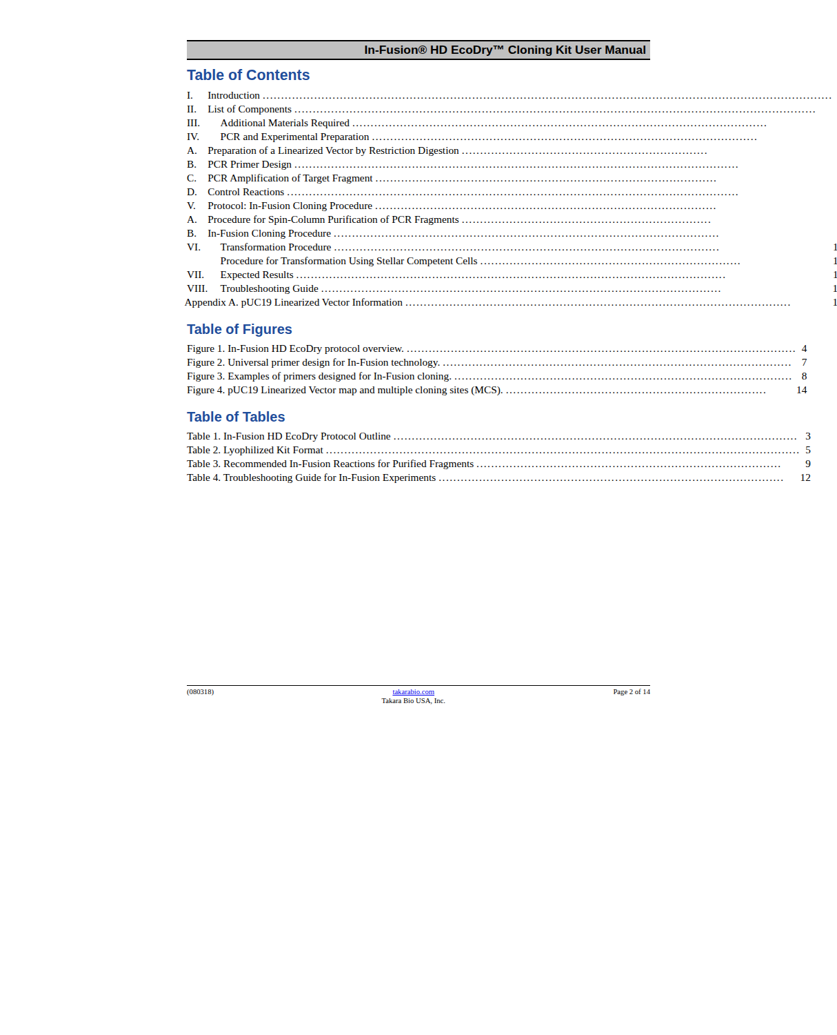In-Fusion® HD EcoDry™ Cloning Kit User Manual
Table of Contents
| I. | Introduction ........................................................................................................................................................... | 3 |
| II. | List of Components .............................................................................................................................................. | 5 |
| III. | Additional Materials Required ................................................................................................................. | 5 |
| IV. | PCR and Experimental Preparation ......................................................................................................... | 6 |
| A. | Preparation of a Linearized Vector by Restriction Digestion ................................................................... | 6 |
| B. | PCR Primer Design ......................................................................................................................... | 6 |
| C. | PCR Amplification of Target Fragment ............................................................................................. | 8 |
| D. | Control Reactions ........................................................................................................................... | 9 |
| V. | Protocol: In-Fusion Cloning Procedure ............................................................................................. | 9 |
| A. | Procedure for Spin-Column Purification of PCR Fragments .................................................................... | 9 |
| B. | In-Fusion Cloning Procedure ......................................................................................................... | 9 |
| VI. | Transformation Procedure ......................................................................................................... | 11 |
| | Procedure for Transformation Using Stellar Competent Cells ....................................................................... | 11 |
| VII. | Expected Results ..................................................................................................................... | 11 |
| VIII. | Troubleshooting Guide ............................................................................................................. | 12 |
| | Appendix A. pUC19 Linearized Vector Information ......................................................................................................... | 14 |
Table of Figures
| Figure 1. In-Fusion HD EcoDry protocol overview. .......................................................................................................... | 4 |
| Figure 2. Universal primer design for In-Fusion technology. ............................................................................................... | 7 |
| Figure 3. Examples of primers designed for In-Fusion cloning. ............................................................................................ | 8 |
| Figure 4. pUC19 Linearized Vector map and multiple cloning sites (MCS). ....................................................................... | 14 |
Table of Tables
| Table 1. In-Fusion HD EcoDry Protocol Outline .............................................................................................................. | 3 |
| Table 2. Lyophilized Kit Format ................................................................................................................................. | 5 |
| Table 3. Recommended In-Fusion Reactions for Purified Fragments ................................................................................... | 9 |
| Table 4. Troubleshooting Guide for In-Fusion Experiments .............................................................................................. | 12 |
(080318)
takarabio.com
Takara Bio USA, Inc.
Page 2 of 14